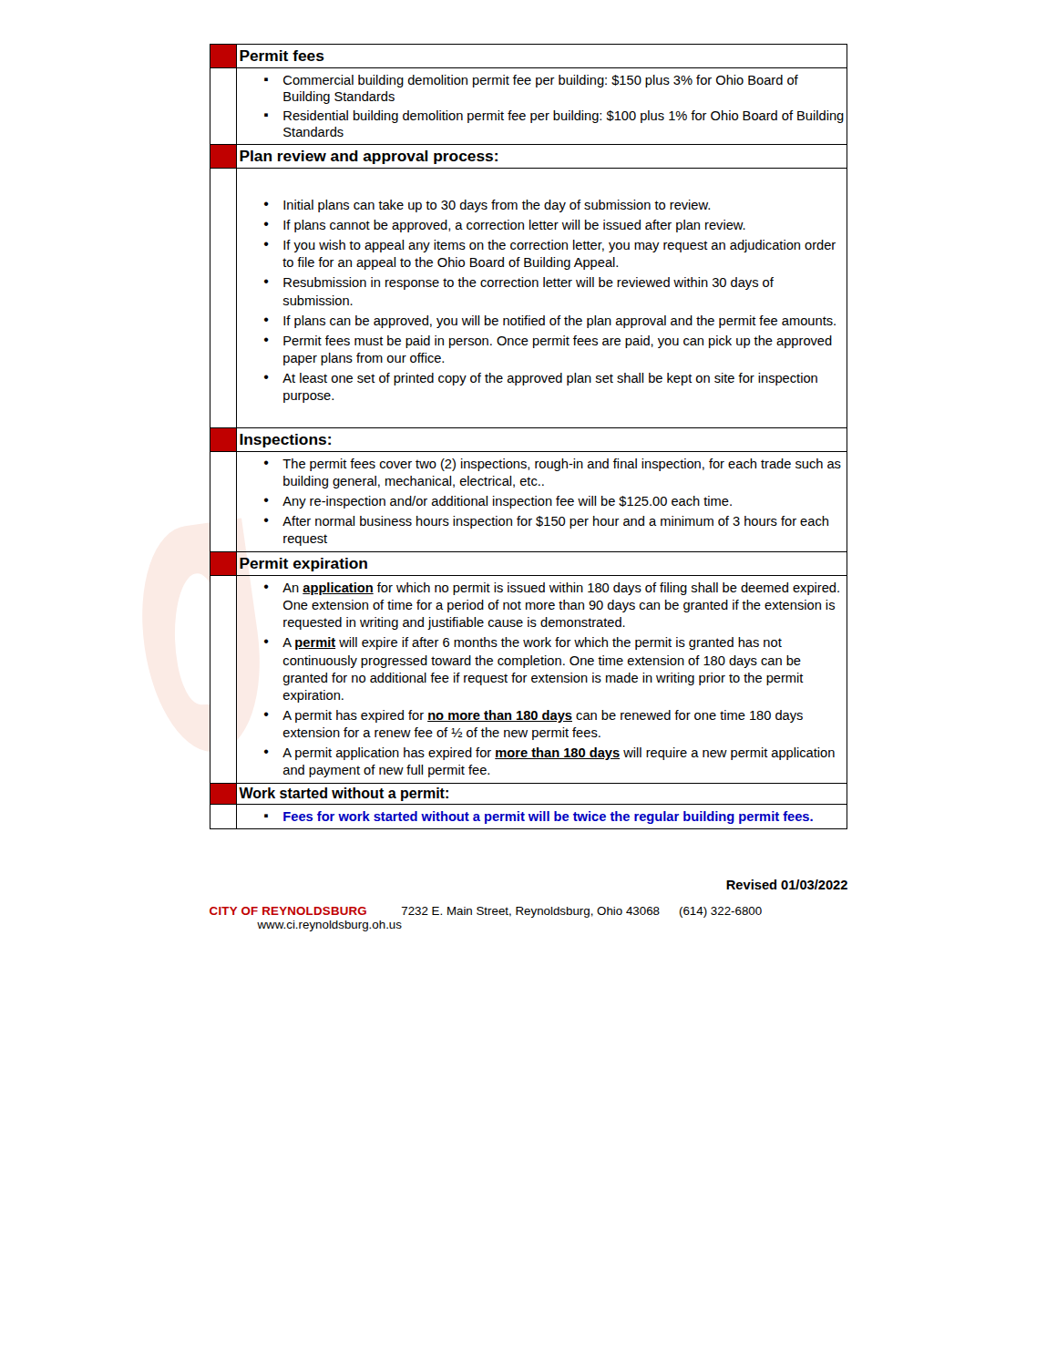| | Permit fees |
| | Commercial building demolition permit fee per building: $150 plus 3% for Ohio Board of Building Standards Residential building demolition permit fee per building: $100 plus 1% for Ohio Board of Building Standards |
| | Plan review and approval process: |
| | Initial plans can take up to 30 days from the day of submission to review. If plans cannot be approved, a correction letter will be issued after plan review. If you wish to appeal any items on the correction letter, you may request an adjudication order to file for an appeal to the Ohio Board of Building Appeal. Resubmission in response to the correction letter will be reviewed within 30 days of submission. If plans can be approved, you will be notified of the plan approval and the permit fee amounts. Permit fees must be paid in person. Once permit fees are paid, you can pick up the approved paper plans from our office. At least one set of printed copy of the approved plan set shall be kept on site for inspection purpose. |
| | Inspections: |
| | The permit fees cover two (2) inspections, rough-in and final inspection, for each trade such as building general, mechanical, electrical, etc.. Any re-inspection and/or additional inspection fee will be $125.00 each time. After normal business hours inspection for $150 per hour and a minimum of 3 hours for each request |
| | Permit expiration |
| | An application for which no permit is issued within 180 days of filing shall be deemed expired. One extension of time for a period of not more than 90 days can be granted if the extension is requested in writing and justifiable cause is demonstrated. A permit will expire if after 6 months the work for which the permit is granted has not continuously progressed toward the completion. One time extension of 180 days can be granted for no additional fee if request for extension is made in writing prior to the permit expiration. A permit has expired for no more than 180 days can be renewed for one time 180 days extension for a renew fee of ½ of the new permit fees. A permit application has expired for more than 180 days will require a new permit application and payment of new full permit fee. |
| | Work started without a permit: |
| | Fees for work started without a permit will be twice the regular building permit fees. |
Revised 01/03/2022
CITY OF REYNOLDSBURG 7232 E. Main Street, Reynoldsburg, Ohio 43068 (614) 322-6800 www.ci.reynoldsburg.oh.us